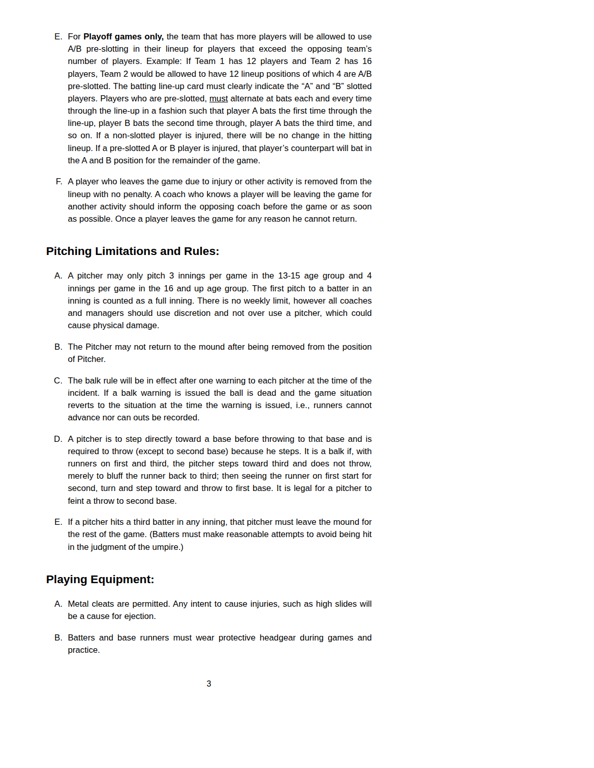For Playoff games only, the team that has more players will be allowed to use A/B pre-slotting in their lineup for players that exceed the opposing team’s number of players. Example: If Team 1 has 12 players and Team 2 has 16 players, Team 2 would be allowed to have 12 lineup positions of which 4 are A/B pre-slotted. The batting line-up card must clearly indicate the “A” and “B” slotted players. Players who are pre-slotted, must alternate at bats each and every time through the line-up in a fashion such that player A bats the first time through the line-up, player B bats the second time through, player A bats the third time, and so on. If a non-slotted player is injured, there will be no change in the hitting lineup. If a pre-slotted A or B player is injured, that player’s counterpart will bat in the A and B position for the remainder of the game.
A player who leaves the game due to injury or other activity is removed from the lineup with no penalty. A coach who knows a player will be leaving the game for another activity should inform the opposing coach before the game or as soon as possible. Once a player leaves the game for any reason he cannot return.
Pitching Limitations and Rules:
A pitcher may only pitch 3 innings per game in the 13-15 age group and 4 innings per game in the 16 and up age group. The first pitch to a batter in an inning is counted as a full inning. There is no weekly limit, however all coaches and managers should use discretion and not over use a pitcher, which could cause physical damage.
The Pitcher may not return to the mound after being removed from the position of Pitcher.
The balk rule will be in effect after one warning to each pitcher at the time of the incident. If a balk warning is issued the ball is dead and the game situation reverts to the situation at the time the warning is issued, i.e., runners cannot advance nor can outs be recorded.
A pitcher is to step directly toward a base before throwing to that base and is required to throw (except to second base) because he steps. It is a balk if, with runners on first and third, the pitcher steps toward third and does not throw, merely to bluff the runner back to third; then seeing the runner on first start for second, turn and step toward and throw to first base. It is legal for a pitcher to feint a throw to second base.
If a pitcher hits a third batter in any inning, that pitcher must leave the mound for the rest of the game. (Batters must make reasonable attempts to avoid being hit in the judgment of the umpire.)
Playing Equipment:
Metal cleats are permitted. Any intent to cause injuries, such as high slides will be a cause for ejection.
Batters and base runners must wear protective headgear during games and practice.
3